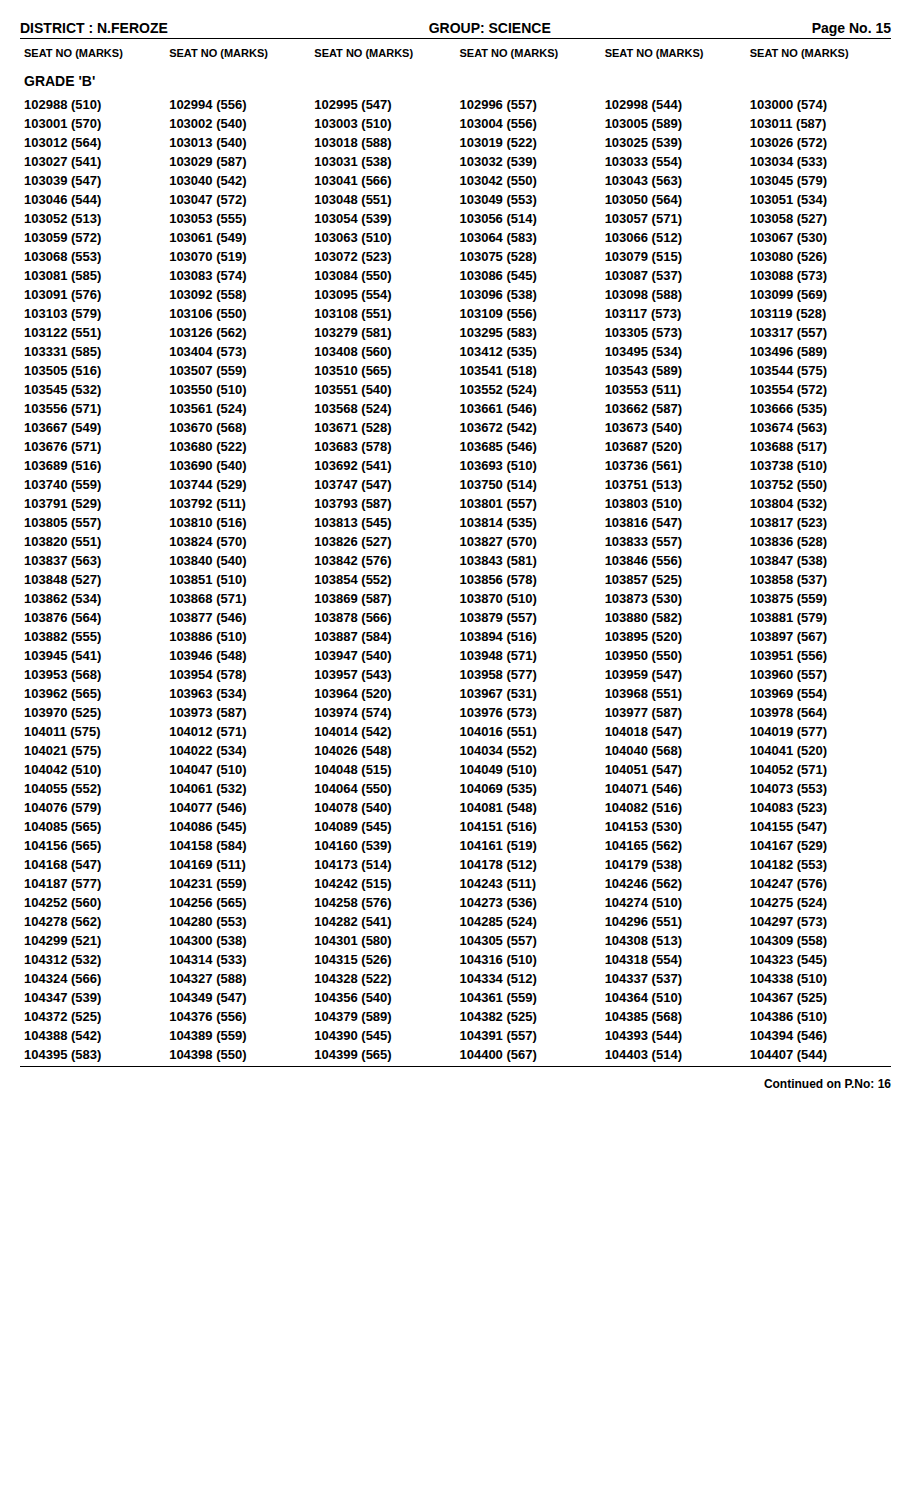DISTRICT : N.FEROZE
GROUP: SCIENCE
Page No. 15
| SEAT NO (MARKS) | SEAT NO (MARKS) | SEAT NO (MARKS) | SEAT NO (MARKS) | SEAT NO (MARKS) | SEAT NO (MARKS) |
| --- | --- | --- | --- | --- | --- |
| GRADE 'B' |
| 102988 (510) | 102994 (556) | 102995 (547) | 102996 (557) | 102998 (544) | 103000 (574) |
| 103001 (570) | 103002 (540) | 103003 (510) | 103004 (556) | 103005 (589) | 103011 (587) |
| 103012 (564) | 103013 (540) | 103018 (588) | 103019 (522) | 103025 (539) | 103026 (572) |
| 103027 (541) | 103029 (587) | 103031 (538) | 103032 (539) | 103033 (554) | 103034 (533) |
| 103039 (547) | 103040 (542) | 103041 (566) | 103042 (550) | 103043 (563) | 103045 (579) |
| 103046 (544) | 103047 (572) | 103048 (551) | 103049 (553) | 103050 (564) | 103051 (534) |
| 103052 (513) | 103053 (555) | 103054 (539) | 103056 (514) | 103057 (571) | 103058 (527) |
| 103059 (572) | 103061 (549) | 103063 (510) | 103064 (583) | 103066 (512) | 103067 (530) |
| 103068 (553) | 103070 (519) | 103072 (523) | 103075 (528) | 103079 (515) | 103080 (526) |
| 103081 (585) | 103083 (574) | 103084 (550) | 103086 (545) | 103087 (537) | 103088 (573) |
| 103091 (576) | 103092 (558) | 103095 (554) | 103096 (538) | 103098 (588) | 103099 (569) |
| 103103 (579) | 103106 (550) | 103108 (551) | 103109 (556) | 103117 (573) | 103119 (528) |
| 103122 (551) | 103126 (562) | 103279 (581) | 103295 (583) | 103305 (573) | 103317 (557) |
| 103331 (585) | 103404 (573) | 103408 (560) | 103412 (535) | 103495 (534) | 103496 (589) |
| 103505 (516) | 103507 (559) | 103510 (565) | 103541 (518) | 103543 (589) | 103544 (575) |
| 103545 (532) | 103550 (510) | 103551 (540) | 103552 (524) | 103553 (511) | 103554 (572) |
| 103556 (571) | 103561 (524) | 103568 (524) | 103661 (546) | 103662 (587) | 103666 (535) |
| 103667 (549) | 103670 (568) | 103671 (528) | 103672 (542) | 103673 (540) | 103674 (563) |
| 103676 (571) | 103680 (522) | 103683 (578) | 103685 (546) | 103687 (520) | 103688 (517) |
| 103689 (516) | 103690 (540) | 103692 (541) | 103693 (510) | 103736 (561) | 103738 (510) |
| 103740 (559) | 103744 (529) | 103747 (547) | 103750 (514) | 103751 (513) | 103752 (550) |
| 103791 (529) | 103792 (511) | 103793 (587) | 103801 (557) | 103803 (510) | 103804 (532) |
| 103805 (557) | 103810 (516) | 103813 (545) | 103814 (535) | 103816 (547) | 103817 (523) |
| 103820 (551) | 103824 (570) | 103826 (527) | 103827 (570) | 103833 (557) | 103836 (528) |
| 103837 (563) | 103840 (540) | 103842 (576) | 103843 (581) | 103846 (556) | 103847 (538) |
| 103848 (527) | 103851 (510) | 103854 (552) | 103856 (578) | 103857 (525) | 103858 (537) |
| 103862 (534) | 103868 (571) | 103869 (587) | 103870 (510) | 103873 (530) | 103875 (559) |
| 103876 (564) | 103877 (546) | 103878 (566) | 103879 (557) | 103880 (582) | 103881 (579) |
| 103882 (555) | 103886 (510) | 103887 (584) | 103894 (516) | 103895 (520) | 103897 (567) |
| 103945 (541) | 103946 (548) | 103947 (540) | 103948 (571) | 103950 (550) | 103951 (556) |
| 103953 (568) | 103954 (578) | 103957 (543) | 103958 (577) | 103959 (547) | 103960 (557) |
| 103962 (565) | 103963 (534) | 103964 (520) | 103967 (531) | 103968 (551) | 103969 (554) |
| 103970 (525) | 103973 (587) | 103974 (574) | 103976 (573) | 103977 (587) | 103978 (564) |
| 104011 (575) | 104012 (571) | 104014 (542) | 104016 (551) | 104018 (547) | 104019 (577) |
| 104021 (575) | 104022 (534) | 104026 (548) | 104034 (552) | 104040 (568) | 104041 (520) |
| 104042 (510) | 104047 (510) | 104048 (515) | 104049 (510) | 104051 (547) | 104052 (571) |
| 104055 (552) | 104061 (532) | 104064 (550) | 104069 (535) | 104071 (546) | 104073 (553) |
| 104076 (579) | 104077 (546) | 104078 (540) | 104081 (548) | 104082 (516) | 104083 (523) |
| 104085 (565) | 104086 (545) | 104089 (545) | 104151 (516) | 104153 (530) | 104155 (547) |
| 104156 (565) | 104158 (584) | 104160 (539) | 104161 (519) | 104165 (562) | 104167 (529) |
| 104168 (547) | 104169 (511) | 104173 (514) | 104178 (512) | 104179 (538) | 104182 (553) |
| 104187 (577) | 104231 (559) | 104242 (515) | 104243 (511) | 104246 (562) | 104247 (576) |
| 104252 (560) | 104256 (565) | 104258 (576) | 104273 (536) | 104274 (510) | 104275 (524) |
| 104278 (562) | 104280 (553) | 104282 (541) | 104285 (524) | 104296 (551) | 104297 (573) |
| 104299 (521) | 104300 (538) | 104301 (580) | 104305 (557) | 104308 (513) | 104309 (558) |
| 104312 (532) | 104314 (533) | 104315 (526) | 104316 (510) | 104318 (554) | 104323 (545) |
| 104324 (566) | 104327 (588) | 104328 (522) | 104334 (512) | 104337 (537) | 104338 (510) |
| 104347 (539) | 104349 (547) | 104356 (540) | 104361 (559) | 104364 (510) | 104367 (525) |
| 104372 (525) | 104376 (556) | 104379 (589) | 104382 (525) | 104385 (568) | 104386 (510) |
| 104388 (542) | 104389 (559) | 104390 (545) | 104391 (557) | 104393 (544) | 104394 (546) |
| 104395 (583) | 104398 (550) | 104399 (565) | 104400 (567) | 104403 (514) | 104407 (544) |
Continued on P.No: 16